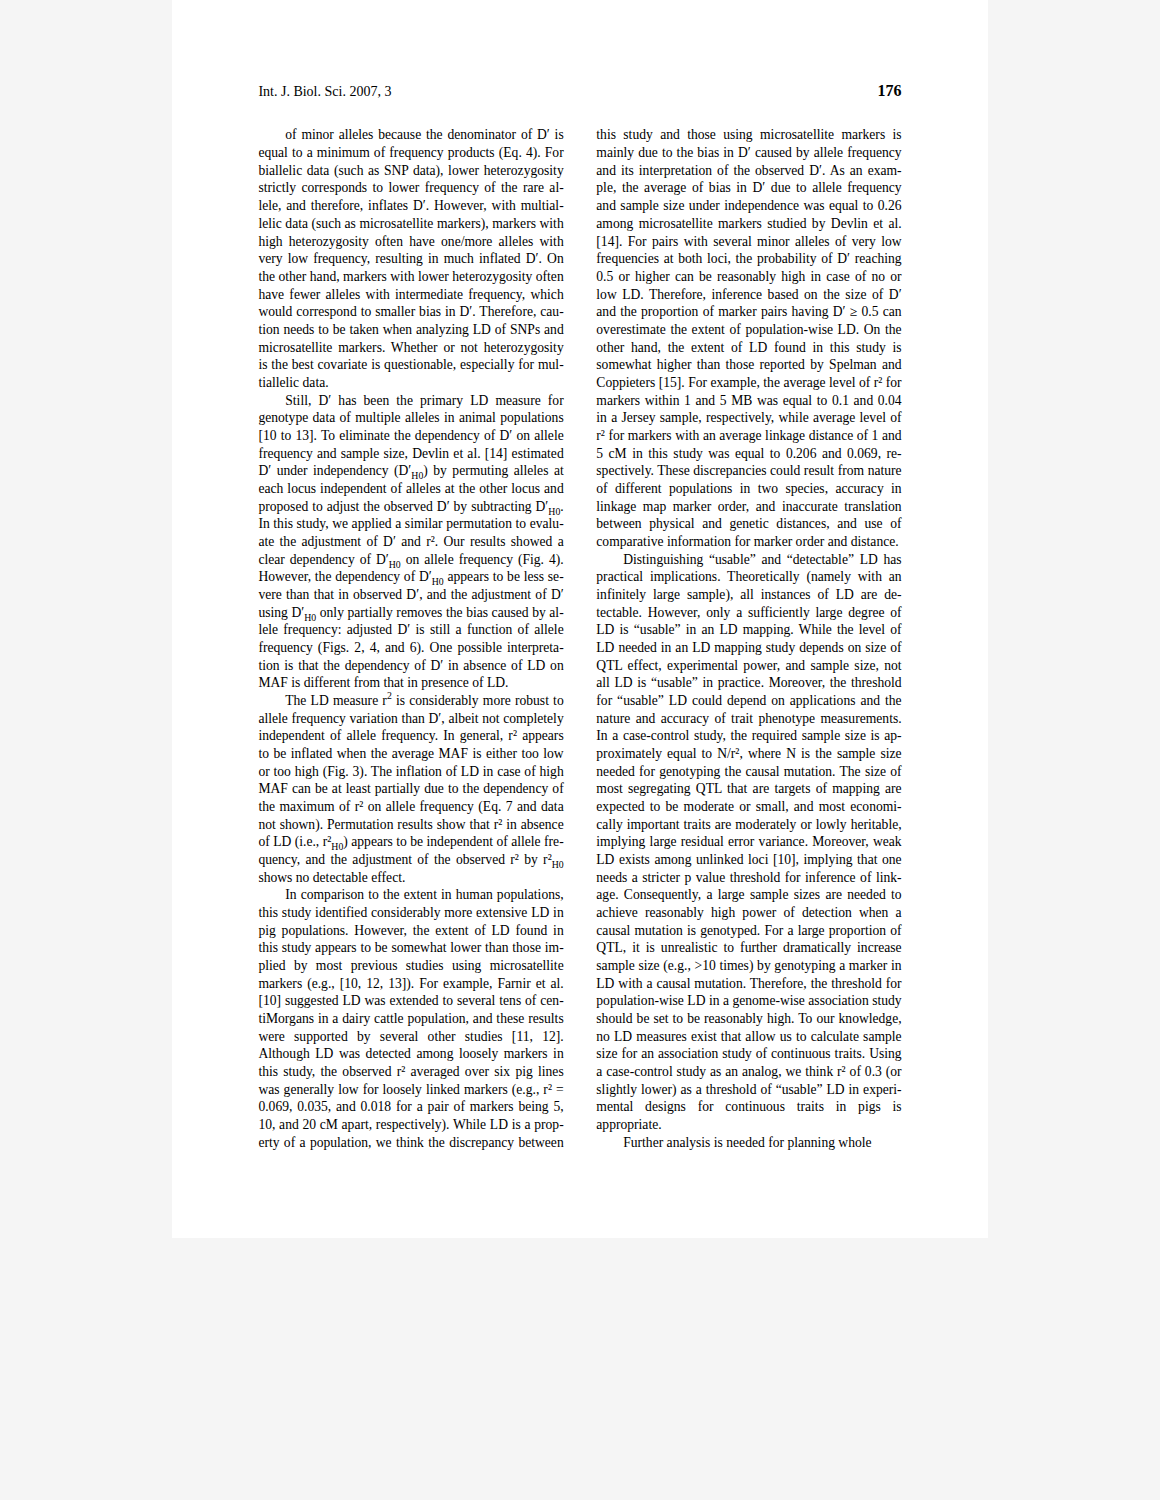Int. J. Biol. Sci. 2007, 3 176
of minor alleles because the denominator of D′ is equal to a minimum of frequency products (Eq. 4). For biallelic data (such as SNP data), lower heterozygosity strictly corresponds to lower frequency of the rare allele, and therefore, inflates D′. However, with multiallelic data (such as microsatellite markers), markers with high heterozygosity often have one/more alleles with very low frequency, resulting in much inflated D′. On the other hand, markers with lower heterozygosity often have fewer alleles with intermediate frequency, which would correspond to smaller bias in D′. Therefore, caution needs to be taken when analyzing LD of SNPs and microsatellite markers. Whether or not heterozygosity is the best covariate is questionable, especially for multiallelic data.
Still, D′ has been the primary LD measure for genotype data of multiple alleles in animal populations [10 to 13]. To eliminate the dependency of D′ on allele frequency and sample size, Devlin et al. [14] estimated D′ under independency (D′H0) by permuting alleles at each locus independent of alleles at the other locus and proposed to adjust the observed D′ by subtracting D′H0. In this study, we applied a similar permutation to evaluate the adjustment of D′ and r². Our results showed a clear dependency of D′H0 on allele frequency (Fig. 4). However, the dependency of D′H0 appears to be less severe than that in observed D′, and the adjustment of D′ using D′H0 only partially removes the bias caused by allele frequency: adjusted D′ is still a function of allele frequency (Figs. 2, 4, and 6). One possible interpretation is that the dependency of D′ in absence of LD on MAF is different from that in presence of LD.
The LD measure r2 is considerably more robust to allele frequency variation than D′, albeit not completely independent of allele frequency. In general, r² appears to be inflated when the average MAF is either too low or too high (Fig. 3). The inflation of LD in case of high MAF can be at least partially due to the dependency of the maximum of r² on allele frequency (Eq. 7 and data not shown). Permutation results show that r² in absence of LD (i.e., r²H0) appears to be independent of allele frequency, and the adjustment of the observed r² by r²H0 shows no detectable effect.
In comparison to the extent in human populations, this study identified considerably more extensive LD in pig populations. However, the extent of LD found in this study appears to be somewhat lower than those implied by most previous studies using microsatellite markers (e.g., [10, 12, 13]). For example, Farnir et al. [10] suggested LD was extended to several tens of centiMorgans in a dairy cattle population, and these results were supported by several other studies [11, 12]. Although LD was detected among loosely markers in this study, the observed r² averaged over six pig lines was generally low for loosely linked markers (e.g., r² = 0.069, 0.035, and 0.018 for a pair of markers being 5, 10, and 20 cM apart, respectively). While LD is a property of a population, we think the discrepancy between this study and those using microsatellite markers is mainly due to the bias in D′ caused by allele frequency and its interpretation of the observed D′. As an example, the average of bias in D′ due to allele frequency and sample size under independence was equal to 0.26 among microsatellite markers studied by Devlin et al. [14]. For pairs with several minor alleles of very low frequencies at both loci, the probability of D′ reaching 0.5 or higher can be reasonably high in case of no or low LD. Therefore, inference based on the size of D′ and the proportion of marker pairs having D′ ≥ 0.5 can overestimate the extent of population-wise LD. On the other hand, the extent of LD found in this study is somewhat higher than those reported by Spelman and Coppieters [15]. For example, the average level of r² for markers within 1 and 5 MB was equal to 0.1 and 0.04 in a Jersey sample, respectively, while average level of r² for markers with an average linkage distance of 1 and 5 cM in this study was equal to 0.206 and 0.069, respectively. These discrepancies could result from nature of different populations in two species, accuracy in linkage map marker order, and inaccurate translation between physical and genetic distances, and use of comparative information for marker order and distance.
Distinguishing “usable” and “detectable” LD has practical implications. Theoretically (namely with an infinitely large sample), all instances of LD are detectable. However, only a sufficiently large degree of LD is “usable” in an LD mapping. While the level of LD needed in an LD mapping study depends on size of QTL effect, experimental power, and sample size, not all LD is “usable” in practice. Moreover, the threshold for “usable” LD could depend on applications and the nature and accuracy of trait phenotype measurements. In a case-control study, the required sample size is approximately equal to N/r², where N is the sample size needed for genotyping the causal mutation. The size of most segregating QTL that are targets of mapping are expected to be moderate or small, and most economically important traits are moderately or lowly heritable, implying large residual error variance. Moreover, weak LD exists among unlinked loci [10], implying that one needs a stricter p value threshold for inference of linkage. Consequently, a large sample sizes are needed to achieve reasonably high power of detection when a causal mutation is genotyped. For a large proportion of QTL, it is unrealistic to further dramatically increase sample size (e.g., >10 times) by genotyping a marker in LD with a causal mutation. Therefore, the threshold for population-wise LD in a genome-wise association study should be set to be reasonably high. To our knowledge, no LD measures exist that allow us to calculate sample size for an association study of continuous traits. Using a case-control study as an analog, we think r² of 0.3 (or slightly lower) as a threshold of “usable” LD in experimental designs for continuous traits in pigs is appropriate.
Further analysis is needed for planning whole